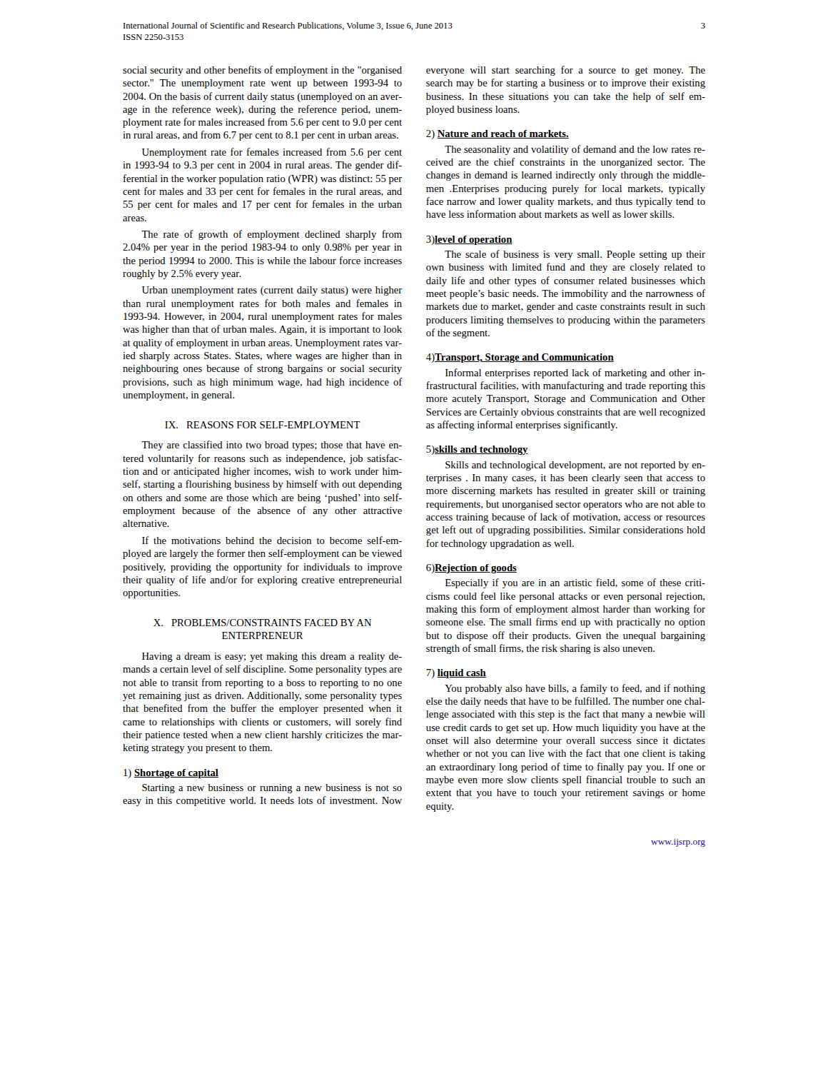International Journal of Scientific and Research Publications, Volume 3, Issue 6, June 2013
ISSN 2250-3153
3
social security and other benefits of employment in the "organised sector." The unemployment rate went up between 1993-94 to 2004. On the basis of current daily status (unemployed on an average in the reference week), during the reference period, unemployment rate for males increased from 5.6 per cent to 9.0 per cent in rural areas, and from 6.7 per cent to 8.1 per cent in urban areas.
Unemployment rate for females increased from 5.6 per cent in 1993-94 to 9.3 per cent in 2004 in rural areas. The gender differential in the worker population ratio (WPR) was distinct: 55 per cent for males and 33 per cent for females in the rural areas, and 55 per cent for males and 17 per cent for females in the urban areas.
The rate of growth of employment declined sharply from 2.04% per year in the period 1983-94 to only 0.98% per year in the period 19994 to 2000. This is while the labour force increases roughly by 2.5% every year.
Urban unemployment rates (current daily status) were higher than rural unemployment rates for both males and females in 1993-94. However, in 2004, rural unemployment rates for males was higher than that of urban males. Again, it is important to look at quality of employment in urban areas. Unemployment rates varied sharply across States. States, where wages are higher than in neighbouring ones because of strong bargains or social security provisions, such as high minimum wage, had high incidence of unemployment, in general.
IX. Reasons for Self-Employment
They are classified into two broad types; those that have entered voluntarily for reasons such as independence, job satisfaction and or anticipated higher incomes, wish to work under himself, starting a flourishing business by himself with out depending on others and some are those which are being ‘pushed’ into self-employment because of the absence of any other attractive alternative.
If the motivations behind the decision to become self-employed are largely the former then self-employment can be viewed positively, providing the opportunity for individuals to improve their quality of life and/or for exploring creative entrepreneurial opportunities.
X. Problems/Constraints Faced by an Enterpreneur
Having a dream is easy; yet making this dream a reality demands a certain level of self discipline. Some personality types are not able to transit from reporting to a boss to reporting to no one yet remaining just as driven. Additionally, some personality types that benefited from the buffer the employer presented when it came to relationships with clients or customers, will sorely find their patience tested when a new client harshly criticizes the marketing strategy you present to them.
1) Shortage of capital
Starting a new business or running a new business is not so easy in this competitive world. It needs lots of investment. Now everyone will start searching for a source to get money. The search may be for starting a business or to improve their existing business. In these situations you can take the help of self employed business loans.
2) Nature and reach of markets.
The seasonality and volatility of demand and the low rates received are the chief constraints in the unorganized sector. The changes in demand is learned indirectly only through the middlemen .Enterprises producing purely for local markets, typically face narrow and lower quality markets, and thus typically tend to have less information about markets as well as lower skills.
3) level of operation
The scale of business is very small. People setting up their own business with limited fund and they are closely related to daily life and other types of consumer related businesses which meet people’s basic needs. The immobility and the narrowness of markets due to market, gender and caste constraints result in such producers limiting themselves to producing within the parameters of the segment.
4) Transport, Storage and Communication
Informal enterprises reported lack of marketing and other infrastructural facilities, with manufacturing and trade reporting this more acutely Transport, Storage and Communication and Other Services are Certainly obvious constraints that are well recognized as affecting informal enterprises significantly.
5) skills and technology
Skills and technological development, are not reported by enterprises . In many cases, it has been clearly seen that access to more discerning markets has resulted in greater skill or training requirements, but unorganised sector operators who are not able to access training because of lack of motivation, access or resources get left out of upgrading possibilities. Similar considerations hold for technology upgradation as well.
6) Rejection of goods
Especially if you are in an artistic field, some of these criticisms could feel like personal attacks or even personal rejection, making this form of employment almost harder than working for someone else. The small firms end up with practically no option but to dispose off their products. Given the unequal bargaining strength of small firms, the risk sharing is also uneven.
7) liquid cash
You probably also have bills, a family to feed, and if nothing else the daily needs that have to be fulfilled. The number one challenge associated with this step is the fact that many a newbie will use credit cards to get set up. How much liquidity you have at the onset will also determine your overall success since it dictates whether or not you can live with the fact that one client is taking an extraordinary long period of time to finally pay you. If one or maybe even more slow clients spell financial trouble to such an extent that you have to touch your retirement savings or home equity.
www.ijsrp.org